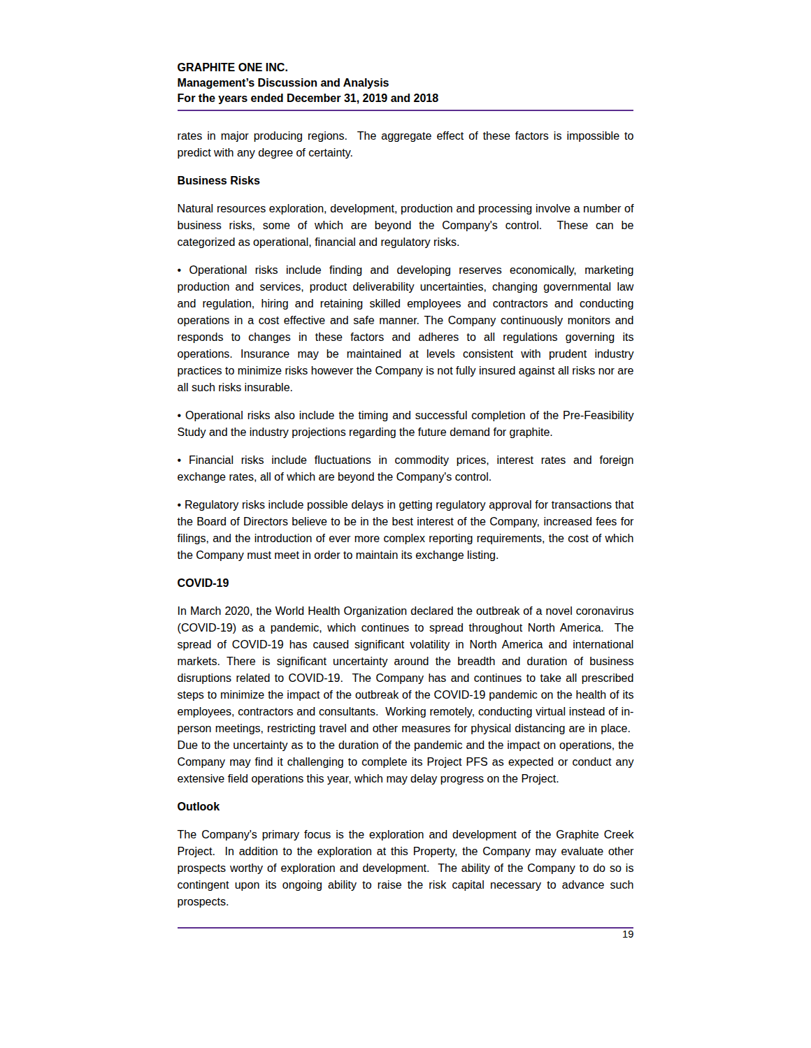GRAPHITE ONE INC. Management’s Discussion and Analysis For the years ended December 31, 2019 and 2018
rates in major producing regions. The aggregate effect of these factors is impossible to predict with any degree of certainty.
Business Risks
Natural resources exploration, development, production and processing involve a number of business risks, some of which are beyond the Company's control. These can be categorized as operational, financial and regulatory risks.
• Operational risks include finding and developing reserves economically, marketing production and services, product deliverability uncertainties, changing governmental law and regulation, hiring and retaining skilled employees and contractors and conducting operations in a cost effective and safe manner. The Company continuously monitors and responds to changes in these factors and adheres to all regulations governing its operations. Insurance may be maintained at levels consistent with prudent industry practices to minimize risks however the Company is not fully insured against all risks nor are all such risks insurable.
• Operational risks also include the timing and successful completion of the Pre-Feasibility Study and the industry projections regarding the future demand for graphite.
• Financial risks include fluctuations in commodity prices, interest rates and foreign exchange rates, all of which are beyond the Company's control.
• Regulatory risks include possible delays in getting regulatory approval for transactions that the Board of Directors believe to be in the best interest of the Company, increased fees for filings, and the introduction of ever more complex reporting requirements, the cost of which the Company must meet in order to maintain its exchange listing.
COVID-19
In March 2020, the World Health Organization declared the outbreak of a novel coronavirus (COVID-19) as a pandemic, which continues to spread throughout North America. The spread of COVID-19 has caused significant volatility in North America and international markets. There is significant uncertainty around the breadth and duration of business disruptions related to COVID-19. The Company has and continues to take all prescribed steps to minimize the impact of the outbreak of the COVID-19 pandemic on the health of its employees, contractors and consultants. Working remotely, conducting virtual instead of in-person meetings, restricting travel and other measures for physical distancing are in place. Due to the uncertainty as to the duration of the pandemic and the impact on operations, the Company may find it challenging to complete its Project PFS as expected or conduct any extensive field operations this year, which may delay progress on the Project.
Outlook
The Company's primary focus is the exploration and development of the Graphite Creek Project. In addition to the exploration at this Property, the Company may evaluate other prospects worthy of exploration and development. The ability of the Company to do so is contingent upon its ongoing ability to raise the risk capital necessary to advance such prospects.
19